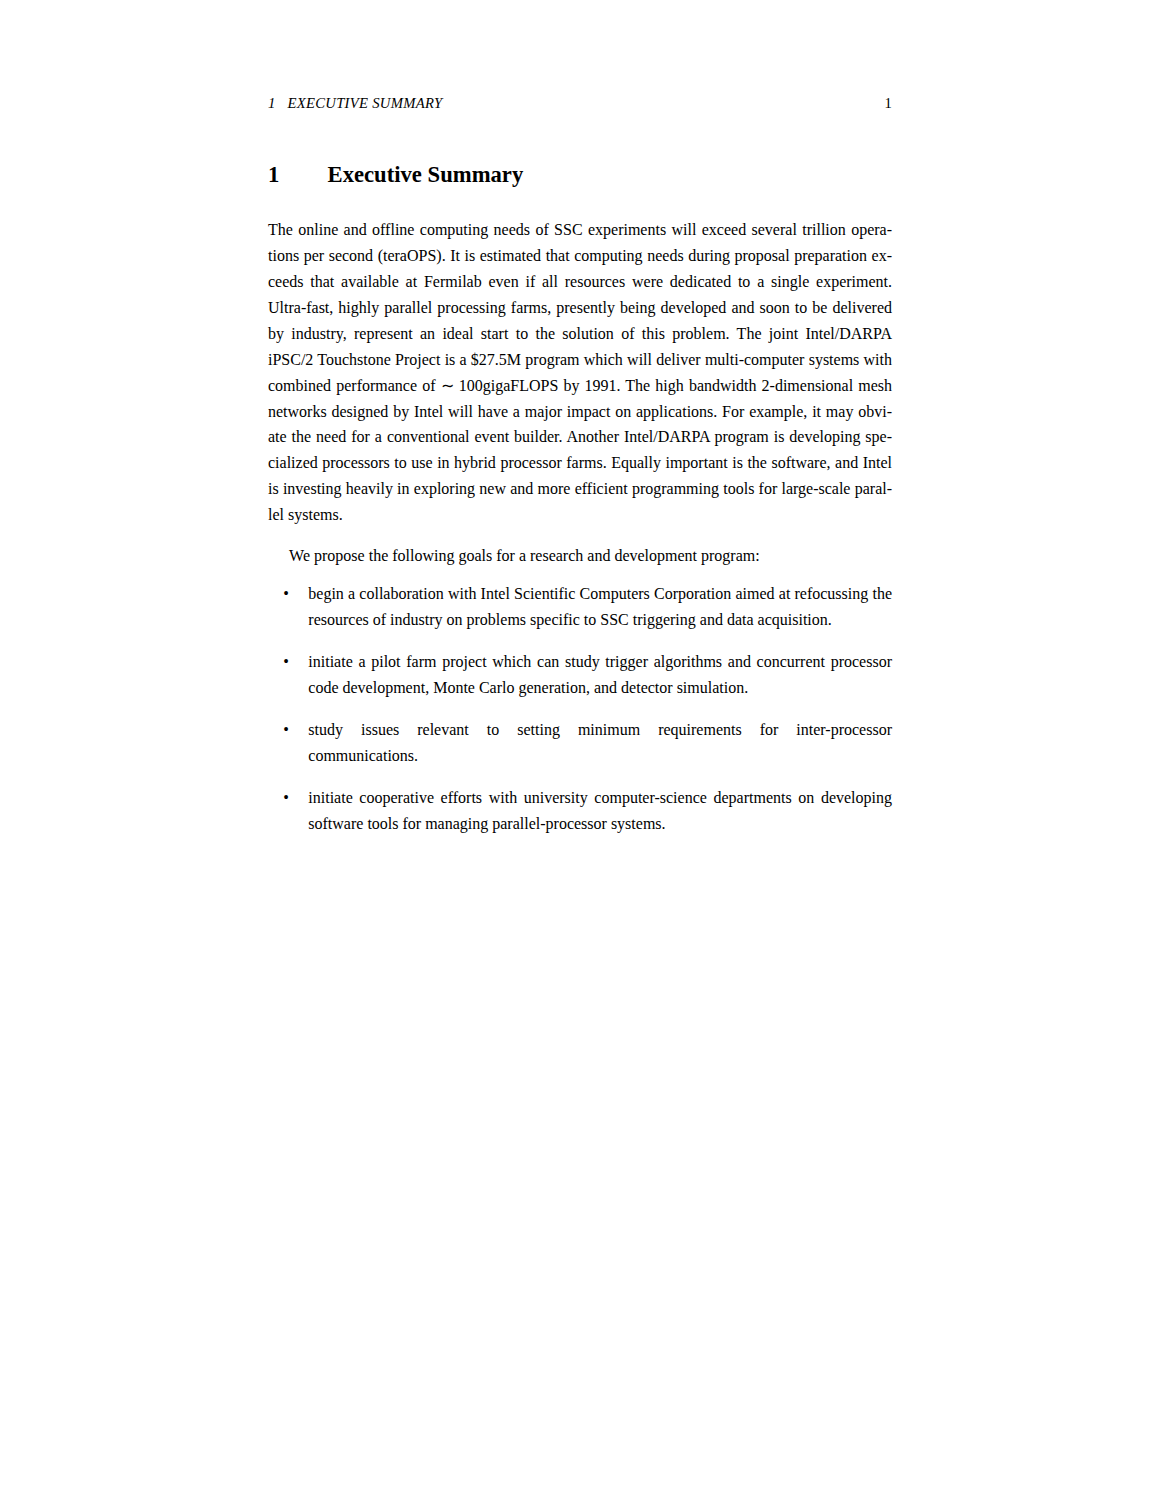1 EXECUTIVE SUMMARY 1
1 Executive Summary
The online and offline computing needs of SSC experiments will exceed several trillion operations per second (teraOPS). It is estimated that computing needs during proposal preparation exceeds that available at Fermilab even if all resources were dedicated to a single experiment. Ultra-fast, highly parallel processing farms, presently being developed and soon to be delivered by industry, represent an ideal start to the solution of this problem. The joint Intel/DARPA iPSC/2 Touchstone Project is a $27.5M program which will deliver multi-computer systems with combined performance of ∼ 100gigaFLOPS by 1991. The high bandwidth 2-dimensional mesh networks designed by Intel will have a major impact on applications. For example, it may obviate the need for a conventional event builder. Another Intel/DARPA program is developing specialized processors to use in hybrid processor farms. Equally important is the software, and Intel is investing heavily in exploring new and more efficient programming tools for large-scale parallel systems.
We propose the following goals for a research and development program:
begin a collaboration with Intel Scientific Computers Corporation aimed at refocussing the resources of industry on problems specific to SSC triggering and data acquisition.
initiate a pilot farm project which can study trigger algorithms and concurrent processor code development, Monte Carlo generation, and detector simulation.
study issues relevant to setting minimum requirements for inter-processor communications.
initiate cooperative efforts with university computer-science departments on developing software tools for managing parallel-processor systems.